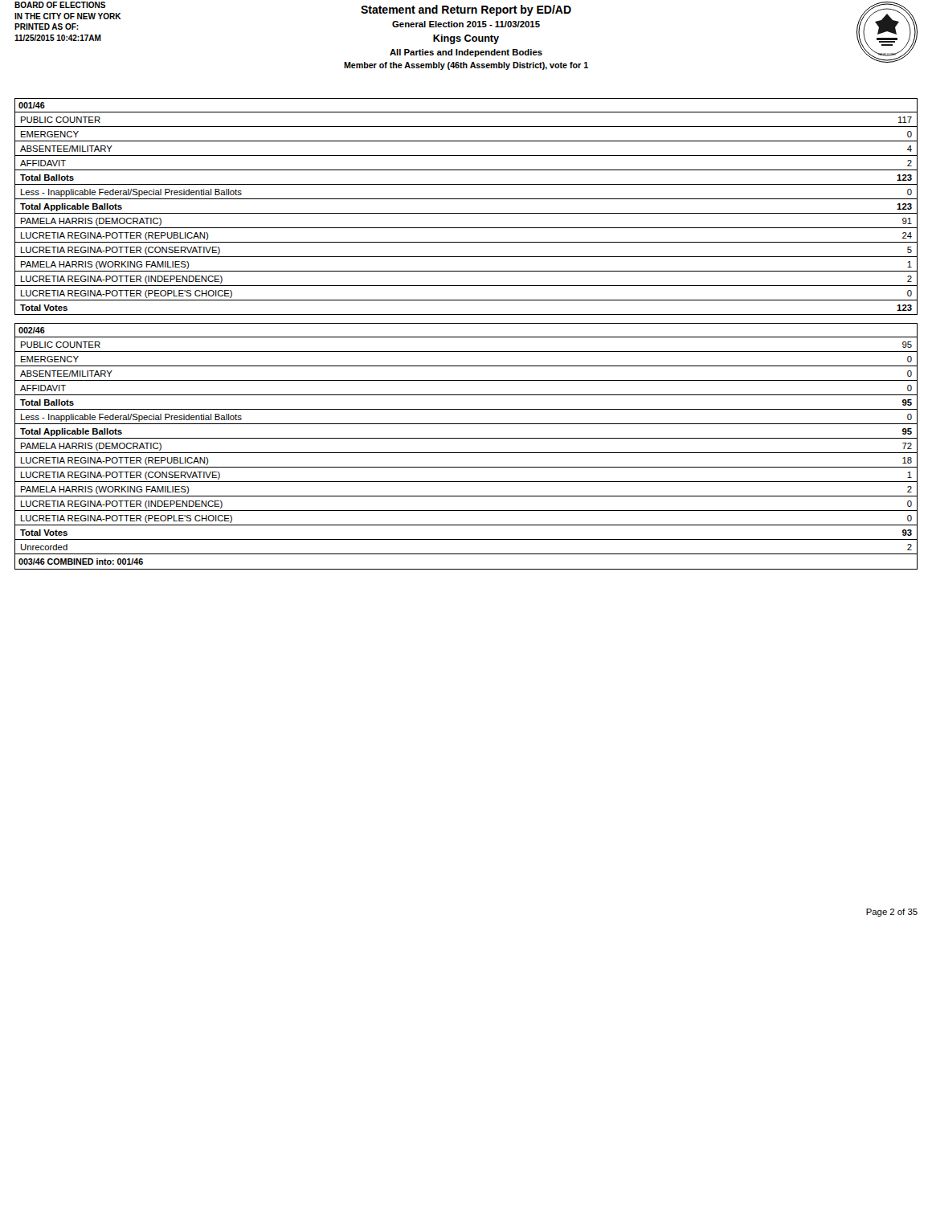Board of Elections
in the City of New York
Printed as of:
11/25/2015 10:42:17AM
Statement and Return Report by ED/AD
General Election 2015 - 11/03/2015
Kings County
All Parties and Independent Bodies
Member of the Assembly (46th Assembly District), vote for 1
NEW YORK
001/46
| PUBLIC COUNTER | 117 |
| EMERGENCY | 0 |
| ABSENTEE/MILITARY | 4 |
| AFFIDAVIT | 2 |
| Total Ballots | 123 |
| Less - Inapplicable Federal/Special Presidential Ballots | 0 |
| Total Applicable Ballots | 123 |
| PAMELA HARRIS (DEMOCRATIC) | 91 |
| LUCRETIA REGINA-POTTER (REPUBLICAN) | 24 |
| LUCRETIA REGINA-POTTER (CONSERVATIVE) | 5 |
| PAMELA HARRIS (WORKING FAMILIES) | 1 |
| LUCRETIA REGINA-POTTER (INDEPENDENCE) | 2 |
| LUCRETIA REGINA-POTTER (PEOPLE'S CHOICE) | 0 |
| Total Votes | 123 |
002/46
| PUBLIC COUNTER | 95 |
| EMERGENCY | 0 |
| ABSENTEE/MILITARY | 0 |
| AFFIDAVIT | 0 |
| Total Ballots | 95 |
| Less - Inapplicable Federal/Special Presidential Ballots | 0 |
| Total Applicable Ballots | 95 |
| PAMELA HARRIS (DEMOCRATIC) | 72 |
| LUCRETIA REGINA-POTTER (REPUBLICAN) | 18 |
| LUCRETIA REGINA-POTTER (CONSERVATIVE) | 1 |
| PAMELA HARRIS (WORKING FAMILIES) | 2 |
| LUCRETIA REGINA-POTTER (INDEPENDENCE) | 0 |
| LUCRETIA REGINA-POTTER (PEOPLE'S CHOICE) | 0 |
| Total Votes | 93 |
| Unrecorded | 2 |
003/46 COMBINED into: 001/46
Page 2 of 35